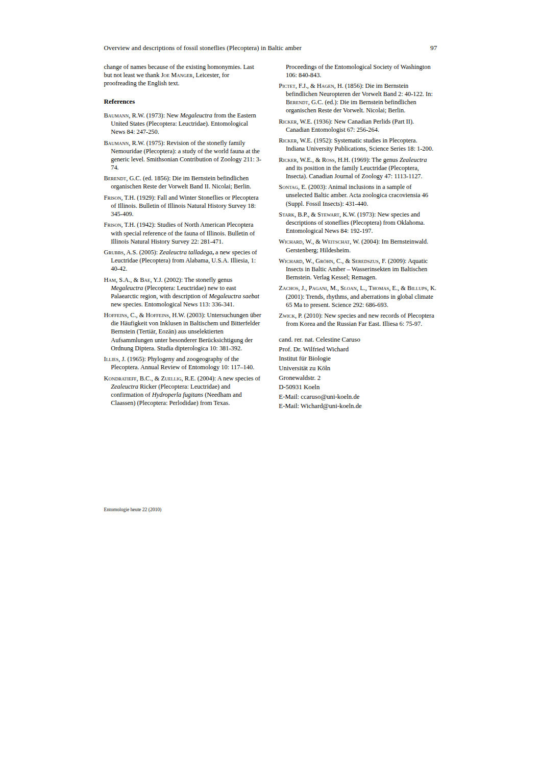Overview and descriptions of fossil stoneflies (Plecoptera) in Baltic amber 97
change of names because of the existing homonymies. Last but not least we thank Joe Manger, Leicester, for proofreading the English text.
References
Baumann, R.W. (1973): New Megaleuctra from the Eastern United States (Plecoptera: Leuctridae). Entomological News 84: 247-250.
Baumann, R.W. (1975): Revision of the stonefly family Nemouridae (Plecoptera): a study of the world fauna at the generic level. Smithsonian Contribution of Zoology 211: 3-74.
Berendt, G.C. (ed. 1856): Die im Bernstein befindlichen organischen Reste der Vorwelt Band II. Nicolai; Berlin.
Frison, T.H. (1929): Fall and Winter Stoneflies or Plecoptera of Illinois. Bulletin of Illinois Natural History Survey 18: 345-409.
Frison, T.H. (1942): Studies of North American Plecoptera with special reference of the fauna of Illinois. Bulletin of Illinois Natural History Survey 22: 281-471.
Grubbs, A.S. (2005): Zealeuctra talladega, a new species of Leuctridae (Plecoptera) from Alabama, U.S.A. Illiesia, 1: 40-42.
Ham, S.A., & Bae, Y.J. (2002): The stonefly genus Megaleuctra (Plecoptera: Leuctridae) new to east Palaearctic region, with description of Megaleuctra saebat new species. Entomological News 113: 336-341.
Hoffeins, C., & Hoffeins, H.W. (2003): Untersuchungen über die Häufigkeit von Inklusen in Baltischem und Bitterfelder Bernstein (Tertiär, Eozän) aus unselektierten Aufsammlungen unter besonderer Berücksichtigung der Ordnung Diptera. Studia dipterologica 10: 381-392.
Illies, J. (1965): Phylogeny and zoogeography of the Plecoptera. Annual Review of Entomology 10: 117–140.
Kondratieff, B.C., & Zuellig, R.E. (2004): A new species of Zealeuctra Ricker (Plecoptera: Leuctridae) and confirmation of Hydroperla fugitans (Needham and Claassen) (Plecoptera: Perlodidae) from Texas. Proceedings of the Entomological Society of Washington 106: 840-843.
Pictet, F.J., & Hagen, H. (1856): Die im Bernstein befindlichen Neuropteren der Vorwelt Band 2: 40-122. In: Berendt, G.C. (ed.): Die im Bernstein befindlichen organischen Reste der Vorwelt. Nicolai; Berlin.
Ricker, W.E. (1936): New Canadian Perlids (Part II). Canadian Entomologist 67: 256-264.
Ricker, W.E. (1952): Systematic studies in Plecoptera. Indiana University Publications, Science Series 18: 1-200.
Ricker, W.E., & Ross, H.H. (1969): The genus Zealeuctra and its position in the family Leuctridae (Plecoptera, Insecta). Canadian Journal of Zoology 47: 1113-1127.
Sontag, E. (2003): Animal inclusions in a sample of unselected Baltic amber. Acta zoologica cracoviensia 46 (Suppl. Fossil Insects): 431-440.
Stark, B.P., & Stewart, K.W. (1973): New species and descriptions of stoneflies (Plecoptera) from Oklahoma. Entomological News 84: 192-197.
Wichard, W., & Weitschat, W. (2004): Im Bernsteinwald. Gerstenberg; Hildesheim.
Wichard, W., Gröhn, C., & Seredszus, F. (2009): Aquatic Insects in Baltic Amber – Wasserinsekten im Baltischen Bernstein. Verlag Kessel; Remagen.
Zachos, J., Pagani, M., Sloan, L., Thomas, E., & Billups, K. (2001): Trends, rhythms, and aberrations in global climate 65 Ma to present. Science 292: 686-693.
Zwick, P. (2010): New species and new records of Plecoptera from Korea and the Russian Far East. Illiesa 6: 75-97.
cand. rer. nat. Celestine Caruso
Prof. Dr. Wilfried Wichard
Institut für Biologie
Universität zu Köln
Gronewaldstr. 2
D-50931 Koeln
E-Mail: ccaruso@uni-koeln.de
E-Mail: Wichard@uni-koeln.de
Entomologie heute 22 (2010)